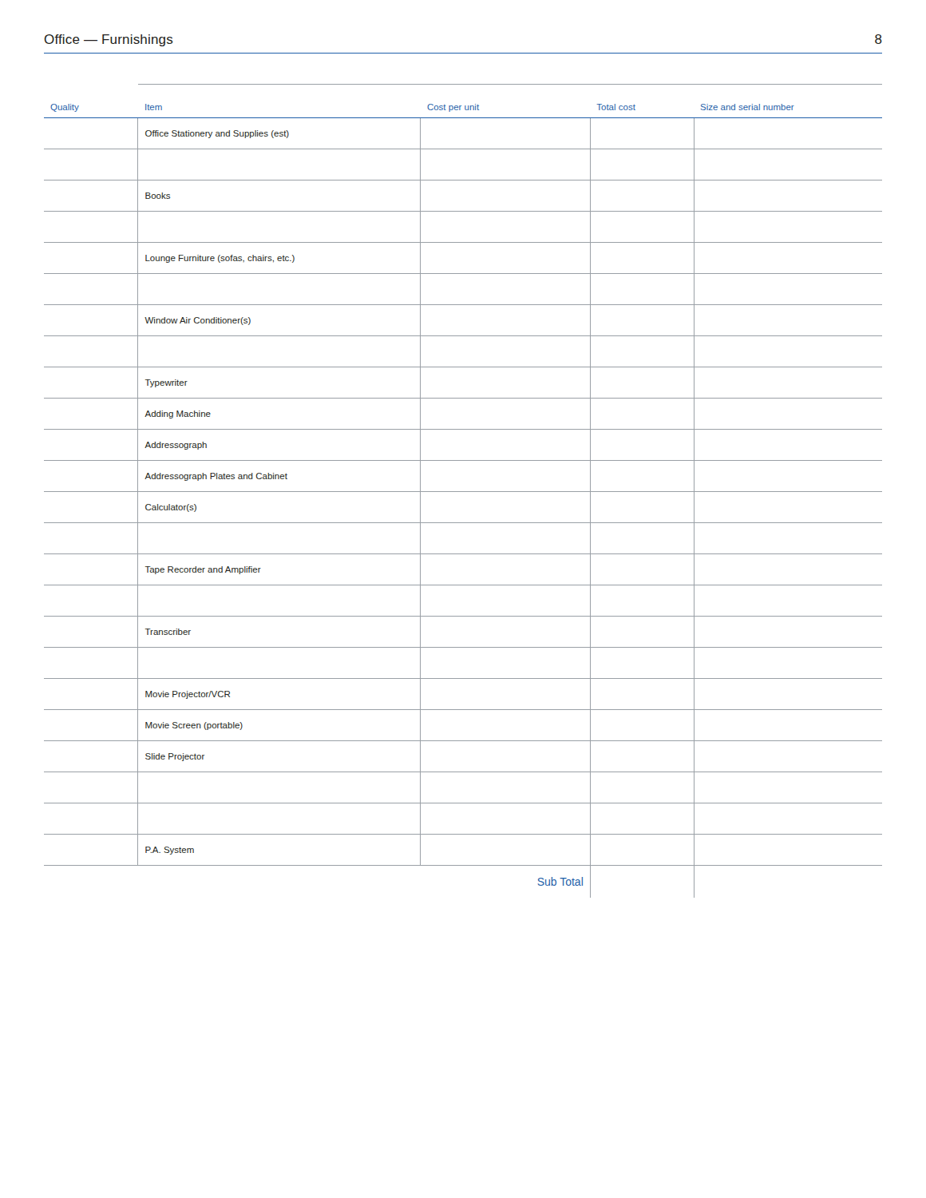Office — Furnishings
8
| Quality | Item | Cost per unit | Total cost | Size and serial number |
| --- | --- | --- | --- | --- |
| | Office Stationery and Supplies (est) | | | |
| | Books | | | |
| | Lounge Furniture (sofas, chairs, etc.) | | | |
| | Window Air Conditioner(s) | | | |
| | Typewriter | | | |
| | Adding Machine | | | |
| | Addressograph | | | |
| | Addressograph Plates and Cabinet | | | |
| | Calculator(s) | | | |
| | Tape Recorder and Amplifier | | | |
| | Transcriber | | | |
| | Movie Projector/VCR | | | |
| | Movie Screen (portable) | | | |
| | Slide Projector | | | |
| | P.A. System | | | |
| | | Sub Total | | |